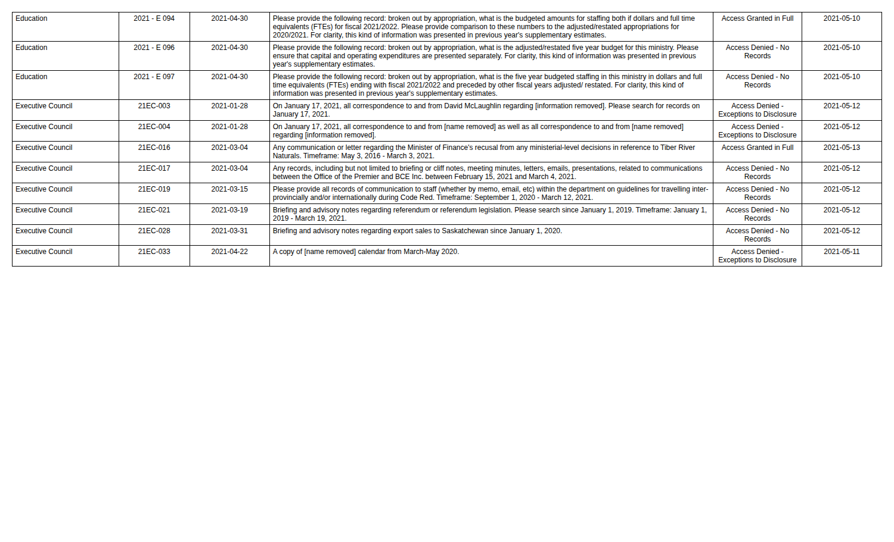| Education | 2021 - E 094 | 2021-04-30 | Please provide the following record: broken out by appropriation, what is the budgeted amounts for staffing both if dollars and full time equivalents (FTEs) for fiscal 2021/2022. Please provide comparison to these numbers to the adjusted/restated appropriations for 2020/2021. For clarity, this kind of information was presented in previous year's supplementary estimates. | Access Granted in Full | 2021-05-10 |
| Education | 2021 - E 096 | 2021-04-30 | Please provide the following record: broken out by appropriation, what is the adjusted/restated five year budget for this ministry. Please ensure that capital and operating expenditures are presented separately. For clarity, this kind of information was presented in previous year's supplementary estimates. | Access Denied - No Records | 2021-05-10 |
| Education | 2021 - E 097 | 2021-04-30 | Please provide the following record: broken out by appropriation, what is the five year budgeted staffing in this ministry in dollars and full time equivalents (FTEs) ending with fiscal 2021/2022 and preceded by other fiscal years adjusted/ restated. For clarity, this kind of information was presented in previous year's supplementary estimates. | Access Denied - No Records | 2021-05-10 |
| Executive Council | 21EC-003 | 2021-01-28 | On January 17, 2021, all correspondence to and from David McLaughlin regarding [information removed]. Please search for records on January 17, 2021. | Access Denied - Exceptions to Disclosure | 2021-05-12 |
| Executive Council | 21EC-004 | 2021-01-28 | On January 17, 2021, all correspondence to and from [name removed] as well as all correspondence to and from [name removed] regarding [information removed]. | Access Denied - Exceptions to Disclosure | 2021-05-12 |
| Executive Council | 21EC-016 | 2021-03-04 | Any communication or letter regarding the Minister of Finance's recusal from any ministerial-level decisions in reference to Tiber River Naturals. Timeframe: May 3, 2016 - March 3, 2021. | Access Granted in Full | 2021-05-13 |
| Executive Council | 21EC-017 | 2021-03-04 | Any records, including but not limited to briefing or cliff notes, meeting minutes, letters, emails, presentations, related to communications between the Office of the Premier and BCE Inc. between February 15, 2021 and March 4, 2021. | Access Denied - No Records | 2021-05-12 |
| Executive Council | 21EC-019 | 2021-03-15 | Please provide all records of communication to staff (whether by memo, email, etc) within the department on guidelines for travelling inter-provincially and/or internationally during Code Red. Timeframe: September 1, 2020 - March 12, 2021. | Access Denied - No Records | 2021-05-12 |
| Executive Council | 21EC-021 | 2021-03-19 | Briefing and advisory notes regarding referendum or referendum legislation. Please search since January 1, 2019. Timeframe: January 1, 2019 - March 19, 2021. | Access Denied - No Records | 2021-05-12 |
| Executive Council | 21EC-028 | 2021-03-31 | Briefing and advisory notes regarding export sales to Saskatchewan since January 1, 2020. | Access Denied - No Records | 2021-05-12 |
| Executive Council | 21EC-033 | 2021-04-22 | A copy of [name removed] calendar from March-May 2020. | Access Denied - Exceptions to Disclosure | 2021-05-11 |